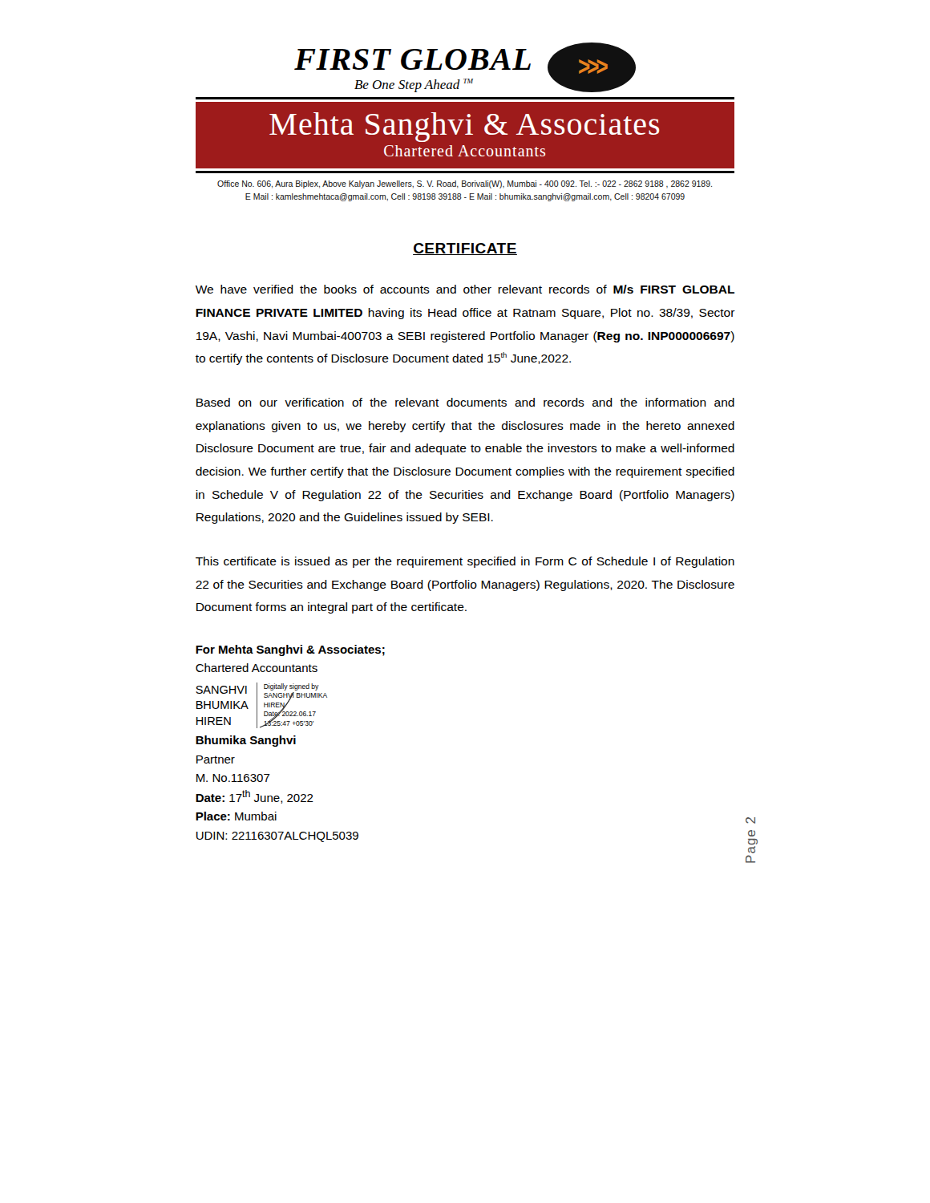FIRST GLOBAL
Be One Step Ahead TM
>>>
Mehta Sanghvi & Associates
Chartered Accountants
Office No. 606, Aura Biplex, Above Kalyan Jewellers, S. V. Road, Borivali(W), Mumbai - 400 092. Tel. :- 022 - 2862 9188 , 2862 9189.
E Mail : kamleshmehtaca@gmail.com, Cell : 98198 39188 - E Mail : bhumika.sanghvi@gmail.com, Cell : 98204 67099
CERTIFICATE
We have verified the books of accounts and other relevant records of M/s FIRST GLOBAL FINANCE PRIVATE LIMITED having its Head office at Ratnam Square, Plot no. 38/39, Sector 19A, Vashi, Navi Mumbai-400703 a SEBI registered Portfolio Manager (Reg no. INP000006697) to certify the contents of Disclosure Document dated 15th June,2022.
Based on our verification of the relevant documents and records and the information and explanations given to us, we hereby certify that the disclosures made in the hereto annexed Disclosure Document are true, fair and adequate to enable the investors to make a well-informed decision. We further certify that the Disclosure Document complies with the requirement specified in Schedule V of Regulation 22 of the Securities and Exchange Board (Portfolio Managers) Regulations, 2020 and the Guidelines issued by SEBI.
This certificate is issued as per the requirement specified in Form C of Schedule I of Regulation 22 of the Securities and Exchange Board (Portfolio Managers) Regulations, 2020. The Disclosure Document forms an integral part of the certificate.
For Mehta Sanghvi & Associates;
Chartered Accountants
SANGHVI
BHUMIKA
HIREN
Digitally signed by
SANGHVI BHUMIKA
HIREN
Date: 2022.06.17
13:25:47 +05'30'
Bhumika Sanghvi
Partner
M. No.116307
Date: 17th June, 2022
Place: Mumbai
UDIN: 22116307ALCHQL5039
Page 2